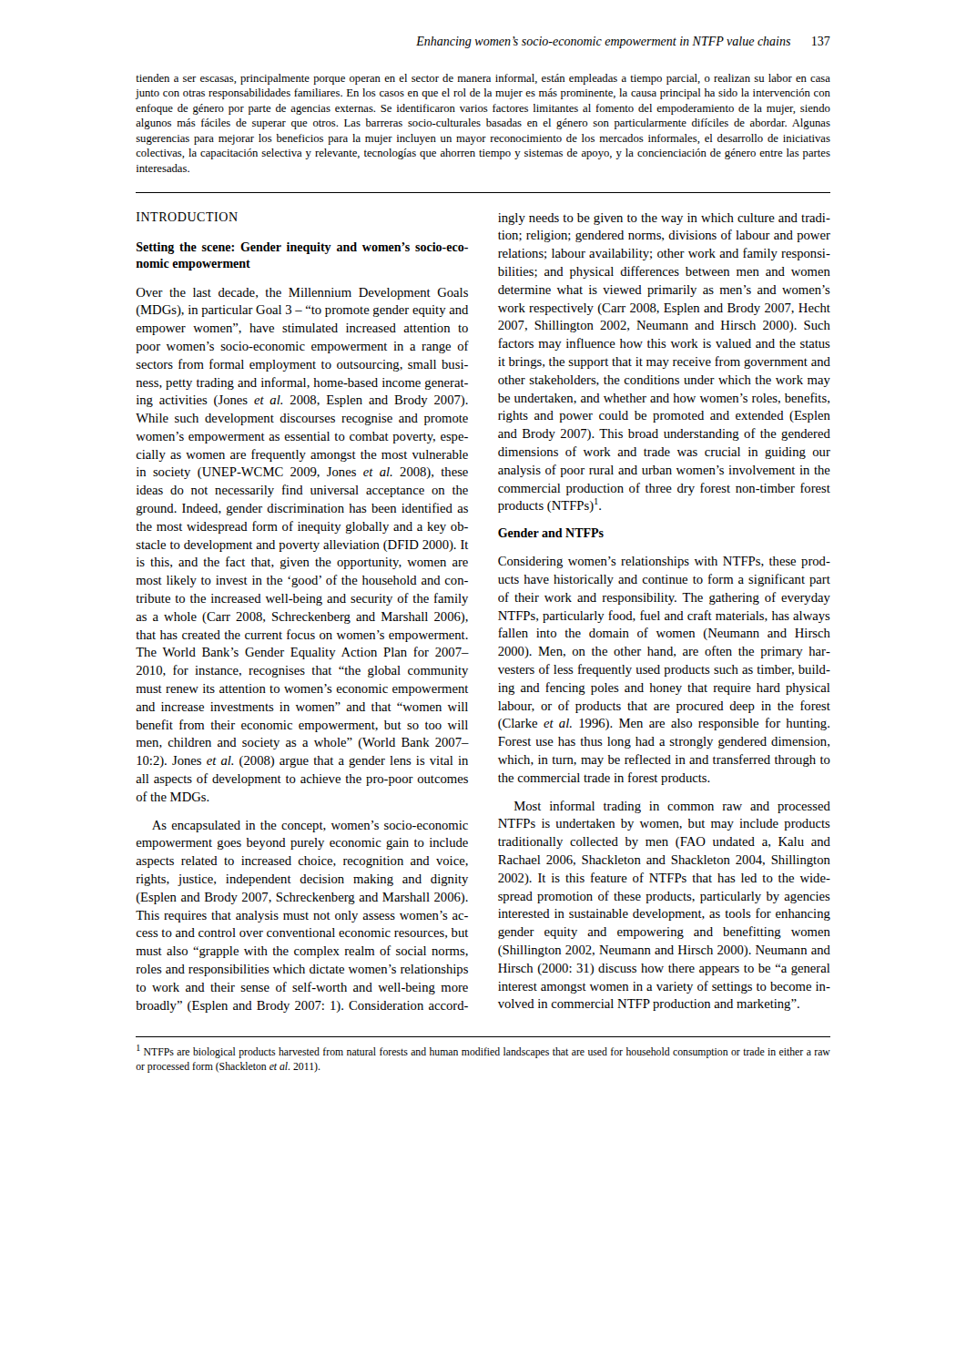Enhancing women’s socio-economic empowerment in NTFP value chains137
tienden a ser escasas, principalmente porque operan en el sector de manera informal, están empleadas a tiempo parcial, o realizan su labor en casa junto con otras responsabilidades familiares. En los casos en que el rol de la mujer es más prominente, la causa principal ha sido la intervención con enfoque de género por parte de agencias externas. Se identificaron varios factores limitantes al fomento del empoderamiento de la mujer, siendo algunos más fáciles de superar que otros. Las barreras socio-culturales basadas en el género son particularmente difíciles de abordar. Algunas sugerencias para mejorar los beneficios para la mujer incluyen un mayor reconocimiento de los mercados informales, el desarrollo de iniciativas colectivas, la capacitación selectiva y relevante, tecnologías que ahorren tiempo y sistemas de apoyo, y la concienciación de género entre las partes interesadas.
Introduction
Setting the scene: Gender inequity and women’s socio-economic empowerment
Over the last decade, the Millennium Development Goals (MDGs), in particular Goal 3 – “to promote gender equity and empower women”, have stimulated increased attention to poor women’s socio-economic empowerment in a range of sectors from formal employment to outsourcing, small business, petty trading and informal, home-based income generating activities (Jones et al. 2008, Esplen and Brody 2007). While such development discourses recognise and promote women’s empowerment as essential to combat poverty, especially as women are frequently amongst the most vulnerable in society (UNEP-WCMC 2009, Jones et al. 2008), these ideas do not necessarily find universal acceptance on the ground. Indeed, gender discrimination has been identified as the most widespread form of inequity globally and a key obstacle to development and poverty alleviation (DFID 2000). It is this, and the fact that, given the opportunity, women are most likely to invest in the ‘good’ of the household and contribute to the increased well-being and security of the family as a whole (Carr 2008, Schreckenberg and Marshall 2006), that has created the current focus on women’s empowerment. The World Bank’s Gender Equality Action Plan for 2007–2010, for instance, recognises that “the global community must renew its attention to women’s economic empowerment and increase investments in women” and that “women will benefit from their economic empowerment, but so too will men, children and society as a whole” (World Bank 2007–10:2). Jones et al. (2008) argue that a gender lens is vital in all aspects of development to achieve the pro-poor outcomes of the MDGs.
As encapsulated in the concept, women’s socio-economic empowerment goes beyond purely economic gain to include aspects related to increased choice, recognition and voice, rights, justice, independent decision making and dignity (Esplen and Brody 2007, Schreckenberg and Marshall 2006). This requires that analysis must not only assess women’s access to and control over conventional economic resources, but must also “grapple with the complex realm of social norms, roles and responsibilities which dictate women’s relationships to work and their sense of self-worth and well-being more broadly” (Esplen and Brody 2007: 1). Consideration accordingly needs to be given to the way in which culture and tradition; religion; gendered norms, divisions of labour and power relations; labour availability; other work and family responsibilities; and physical differences between men and women determine what is viewed primarily as men’s and women’s work respectively (Carr 2008, Esplen and Brody 2007, Hecht 2007, Shillington 2002, Neumann and Hirsch 2000). Such factors may influence how this work is valued and the status it brings, the support that it may receive from government and other stakeholders, the conditions under which the work may be undertaken, and whether and how women’s roles, benefits, rights and power could be promoted and extended (Esplen and Brody 2007). This broad understanding of the gendered dimensions of work and trade was crucial in guiding our analysis of poor rural and urban women’s involvement in the commercial production of three dry forest non-timber forest products (NTFPs)1.
Gender and NTFPs
Considering women’s relationships with NTFPs, these products have historically and continue to form a significant part of their work and responsibility. The gathering of everyday NTFPs, particularly food, fuel and craft materials, has always fallen into the domain of women (Neumann and Hirsch 2000). Men, on the other hand, are often the primary harvesters of less frequently used products such as timber, building and fencing poles and honey that require hard physical labour, or of products that are procured deep in the forest (Clarke et al. 1996). Men are also responsible for hunting. Forest use has thus long had a strongly gendered dimension, which, in turn, may be reflected in and transferred through to the commercial trade in forest products.
Most informal trading in common raw and processed NTFPs is undertaken by women, but may include products traditionally collected by men (FAO undated a, Kalu and Rachael 2006, Shackleton and Shackleton 2004, Shillington 2002). It is this feature of NTFPs that has led to the widespread promotion of these products, particularly by agencies interested in sustainable development, as tools for enhancing gender equity and empowering and benefitting women (Shillington 2002, Neumann and Hirsch 2000). Neumann and Hirsch (2000: 31) discuss how there appears to be “a general interest amongst women in a variety of settings to become involved in commercial NTFP production and marketing”.
1 NTFPs are biological products harvested from natural forests and human modified landscapes that are used for household consumption or trade in either a raw or processed form (Shackleton et al. 2011).